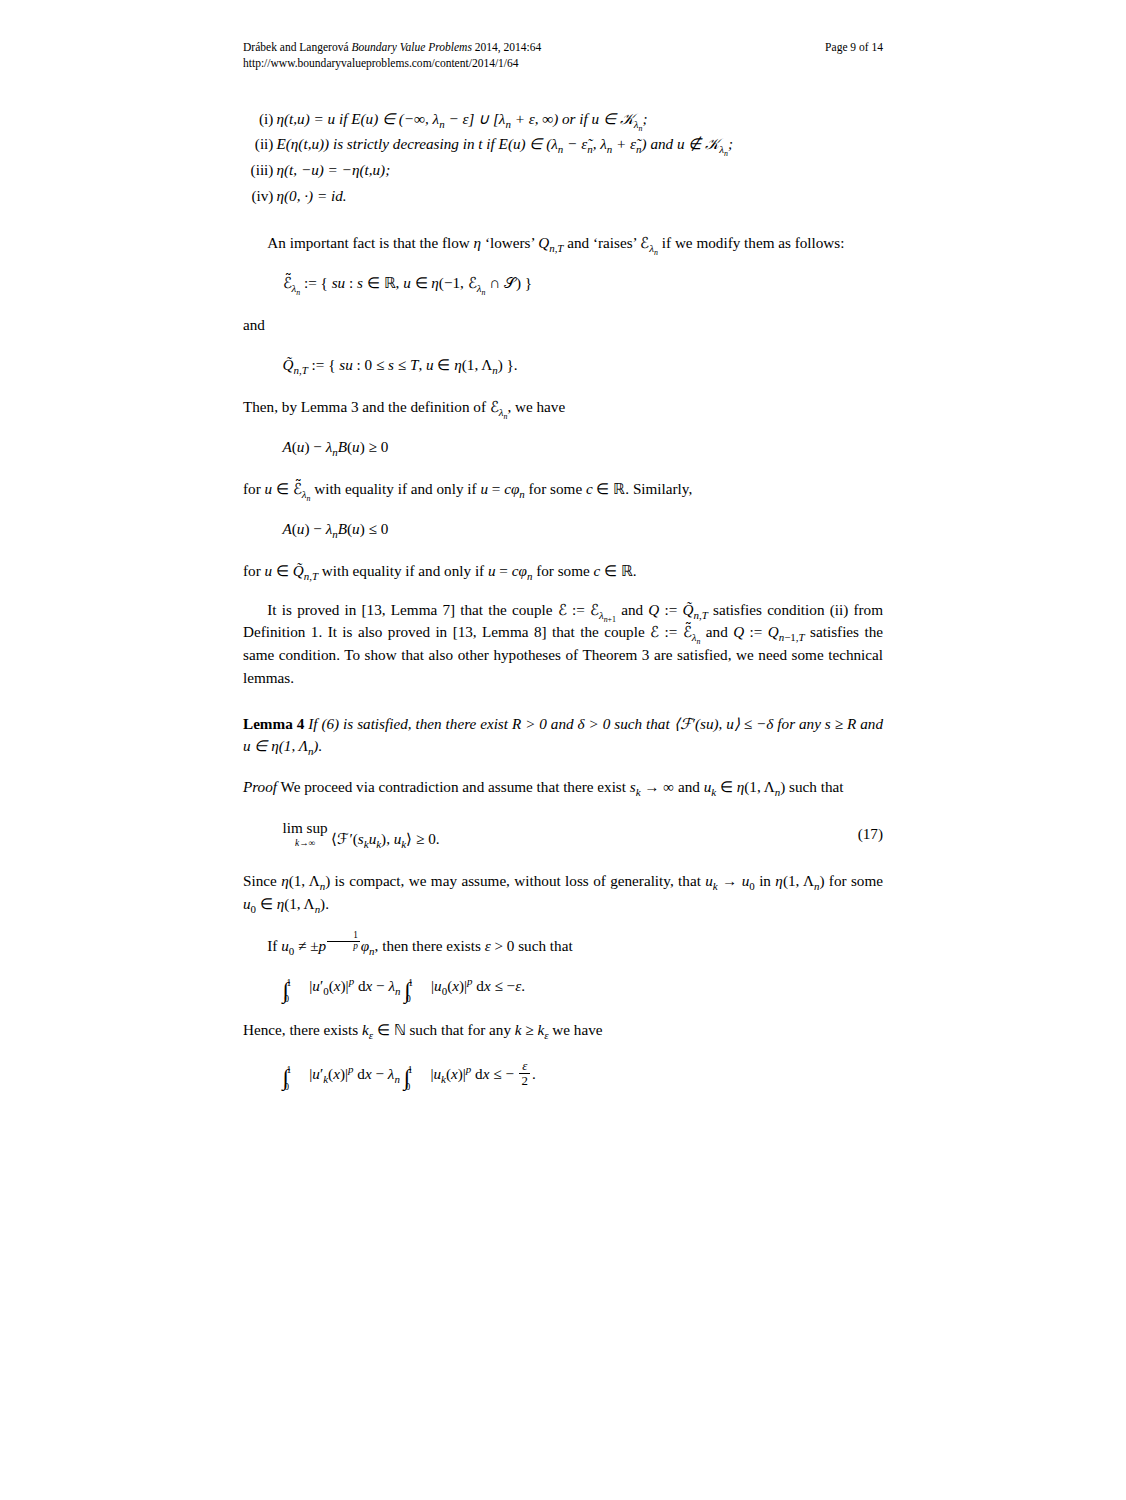Drábek and Langerová Boundary Value Problems 2014, 2014:64
http://www.boundaryvalueproblems.com/content/2014/1/64
Page 9 of 14
(i) η(t,u) = u if E(u) ∈ (−∞, λn − ε] ∪ [λn + ε, ∞) or if u ∈ 𝒦λn;
(ii) E(η(t,u)) is strictly decreasing in t if E(u) ∈ (λn − ε̃n, λn + ε̃n) and u ∉ 𝒦λn;
(iii) η(t, −u) = −η(t,u);
(iv) η(0, ·) = id.
An important fact is that the flow η ‘lowers’ Qn,T and ‘raises’ ℰλn if we modify them as follows:
ℰ̃λn := { su : s ∈ ℝ, u ∈ η(−1, ℰλn ∩ 𝒮) }
and
Q̃n,T := { su : 0 ≤ s ≤ T, u ∈ η(1, Λn) }.
Then, by Lemma 3 and the definition of ℰλn, we have
A(u) − λnB(u) ≥ 0
for u ∈ ℰ̃λn with equality if and only if u = cφn for some c ∈ ℝ. Similarly,
A(u) − λnB(u) ≤ 0
for u ∈ Q̃n,T with equality if and only if u = cφn for some c ∈ ℝ.
It is proved in [13, Lemma 7] that the couple ℰ := ℰλn+1 and Q := Q̃n,T satisfies condition (ii) from Definition 1. It is also proved in [13, Lemma 8] that the couple ℰ := ℰ̃λn and Q := Qn−1,T satisfies the same condition. To show that also other hypotheses of Theorem 3 are satisfied, we need some technical lemmas.
Lemma 4 If (6) is satisfied, then there exist R > 0 and δ > 0 such that ⟨ℱ′(su), u⟩ ≤ −δ for any s ≥ R and u ∈ η(1, Λn).
Proof We proceed via contradiction and assume that there exist sk → ∞ and uk ∈ η(1, Λn) such that
lim sup k→∞⟨ℱ′(skuk), uk⟩ ≥ 0. (17)
Since η(1, Λn) is compact, we may assume, without loss of generality, that uk → u0 in η(1, Λn) for some u0 ∈ η(1, Λn).
If u0 ≠ ±p1 pφn, then there exists ε > 0 such that
∫10|u′0(x)|p dx − λn ∫10|u0(x)|p dx ≤ −ε.
Hence, there exists kε ∈ ℕ such that for any k ≥ kε we have
∫10|u′k(x)|p dx − λn ∫10|uk(x)|p dx ≤ − ε 2.